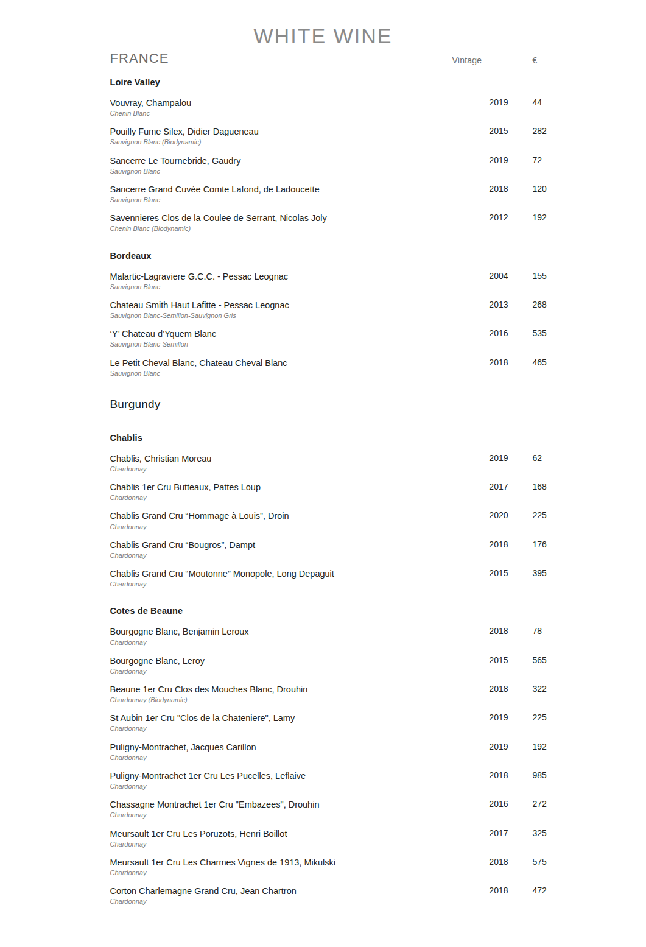White Wine
France
Vintage €
Loire Valley
Vouvray, Champalou
Chenin Blanc
2019
44
Pouilly Fume Silex, Didier Dagueneau
Sauvignon Blanc (Biodynamic)
2015
282
Sancerre Le Tournebride, Gaudry
Sauvignon Blanc
2019
72
Sancerre Grand Cuvée Comte Lafond, de Ladoucette
Sauvignon Blanc
2018
120
Savennieres Clos de la Coulee de Serrant, Nicolas Joly
Chenin Blanc (Biodynamic)
2012
192
Bordeaux
Malartic-Lagraviere G.C.C. - Pessac Leognac
Sauvignon Blanc
2004
155
Chateau Smith Haut Lafitte - Pessac Leognac
Sauvignon Blanc-Semillon-Sauvignon Gris
2013
268
‘Y’ Chateau d’Yquem Blanc
Sauvignon Blanc-Semillon
2016
535
Le Petit Cheval Blanc, Chateau Cheval Blanc
Sauvignon Blanc
2018
465
Burgundy
Chablis
Chablis, Christian Moreau
Chardonnay
2019
62
Chablis 1er Cru Butteaux, Pattes Loup
Chardonnay
2017
168
Chablis Grand Cru “Hommage à Louis”, Droin
Chardonnay
2020
225
Chablis Grand Cru “Bougros”, Dampt
Chardonnay
2018
176
Chablis Grand Cru “Moutonne” Monopole, Long Depaguit
Chardonnay
2015
395
Cotes de Beaune
Bourgogne Blanc, Benjamin Leroux
Chardonnay
2018
78
Bourgogne Blanc, Leroy
Chardonnay
2015
565
Beaune 1er Cru Clos des Mouches Blanc, Drouhin
Chardonnay (Biodynamic)
2018
322
St Aubin 1er Cru "Clos de la Chateniere", Lamy
Chardonnay
2019
225
Puligny-Montrachet, Jacques Carillon
Chardonnay
2019
192
Puligny-Montrachet 1er Cru Les Pucelles, Leflaive
Chardonnay
2018
985
Chassagne Montrachet 1er Cru "Embazees", Drouhin
Chardonnay
2016
272
Meursault 1er Cru Les Poruzots, Henri Boillot
Chardonnay
2017
325
Meursault 1er Cru Les Charmes Vignes de 1913, Mikulski
Chardonnay
2018
575
Corton Charlemagne Grand Cru, Jean Chartron
Chardonnay
2018
472